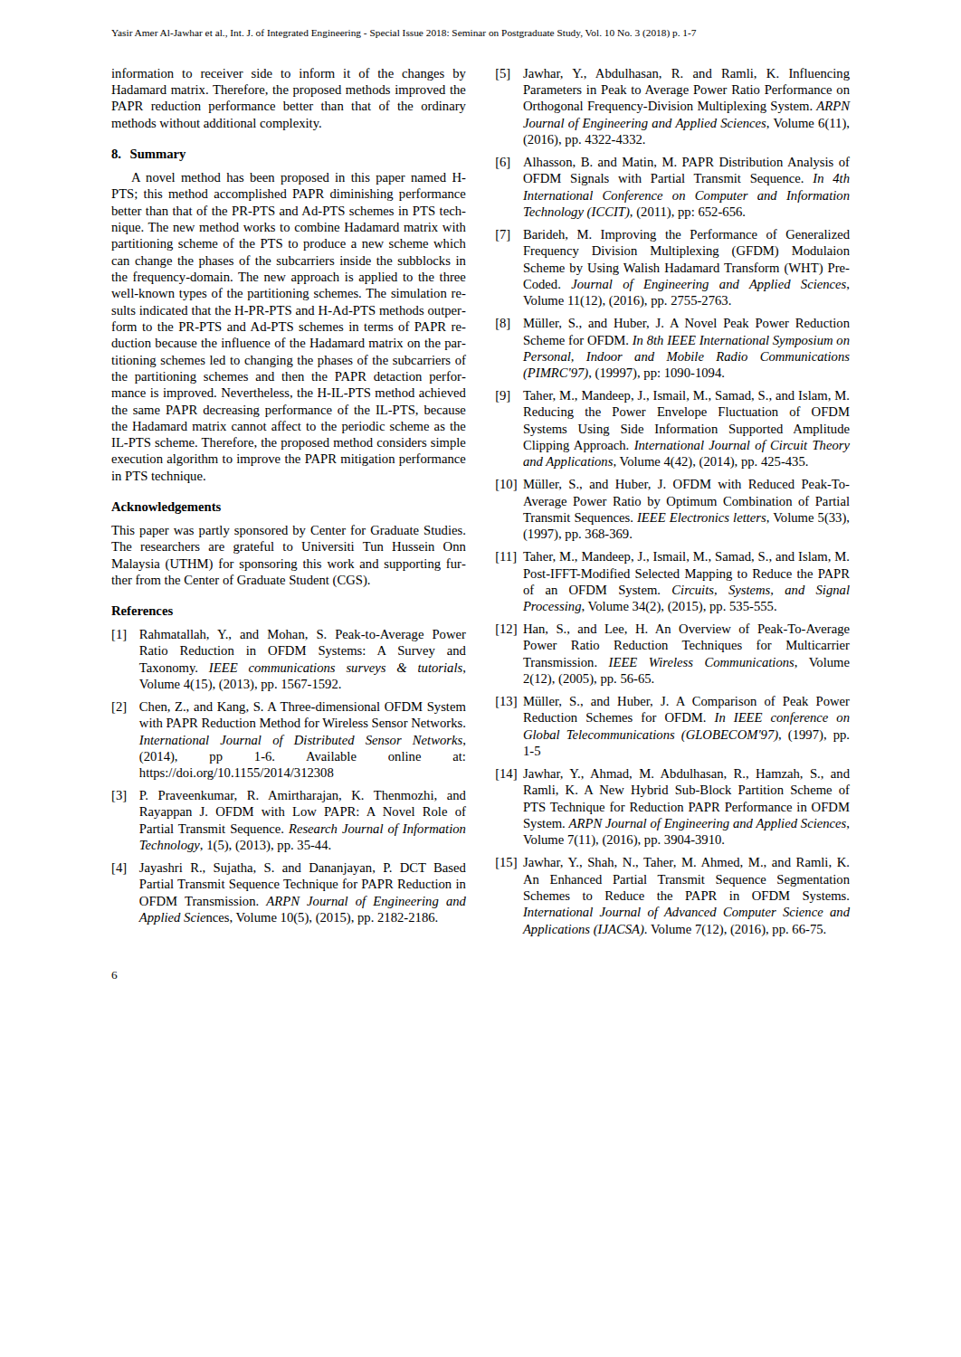Yasir Amer Al-Jawhar et al., Int. J. of Integrated Engineering - Special Issue 2018: Seminar on Postgraduate Study, Vol. 10 No. 3 (2018) p. 1-7
information to receiver side to inform it of the changes by Hadamard matrix. Therefore, the proposed methods improved the PAPR reduction performance better than that of the ordinary methods without additional complexity.
8. Summary
A novel method has been proposed in this paper named H-PTS; this method accomplished PAPR diminishing performance better than that of the PR-PTS and Ad-PTS schemes in PTS technique. The new method works to combine Hadamard matrix with partitioning scheme of the PTS to produce a new scheme which can change the phases of the subcarriers inside the subblocks in the frequency-domain. The new approach is applied to the three well-known types of the partitioning schemes. The simulation results indicated that the H-PR-PTS and H-Ad-PTS methods outperform to the PR-PTS and Ad-PTS schemes in terms of PAPR reduction because the influence of the Hadamard matrix on the partitioning schemes led to changing the phases of the subcarriers of the partitioning schemes and then the PAPR detaction performance is improved. Nevertheless, the H-IL-PTS method achieved the same PAPR decreasing performance of the IL-PTS, because the Hadamard matrix cannot affect to the periodic scheme as the IL-PTS scheme. Therefore, the proposed method considers simple execution algorithm to improve the PAPR mitigation performance in PTS technique.
Acknowledgements
This paper was partly sponsored by Center for Graduate Studies. The researchers are grateful to Universiti Tun Hussein Onn Malaysia (UTHM) for sponsoring this work and supporting further from the Center of Graduate Student (CGS).
References
Rahmatallah, Y., and Mohan, S. Peak-to-Average Power Ratio Reduction in OFDM Systems: A Survey and Taxonomy. IEEE communications surveys & tutorials, Volume 4(15), (2013), pp. 1567-1592.
Chen, Z., and Kang, S. A Three-dimensional OFDM System with PAPR Reduction Method for Wireless Sensor Networks. International Journal of Distributed Sensor Networks, (2014), pp 1-6. Available online at: https://doi.org/10.1155/2014/312308
P. Praveenkumar, R. Amirtharajan, K. Thenmozhi, and Rayappan J. OFDM with Low PAPR: A Novel Role of Partial Transmit Sequence. Research Journal of Information Technology, 1(5), (2013), pp. 35-44.
Jayashri R., Sujatha, S. and Dananjayan, P. DCT Based Partial Transmit Sequence Technique for PAPR Reduction in OFDM Transmission. ARPN Journal of Engineering and Applied Sciences, Volume 10(5), (2015), pp. 2182-2186.
Jawhar, Y., Abdulhasan, R. and Ramli, K. Influencing Parameters in Peak to Average Power Ratio Performance on Orthogonal Frequency-Division Multiplexing System. ARPN Journal of Engineering and Applied Sciences, Volume 6(11), (2016), pp. 4322-4332.
Alhasson, B. and Matin, M. PAPR Distribution Analysis of OFDM Signals with Partial Transmit Sequence. In 4th International Conference on Computer and Information Technology (ICCIT), (2011), pp: 652-656.
Barideh, M. Improving the Performance of Generalized Frequency Division Multiplexing (GFDM) Modulaion Scheme by Using Walish Hadamard Transform (WHT) Pre-Coded. Journal of Engineering and Applied Sciences, Volume 11(12), (2016), pp. 2755-2763.
Müller, S., and Huber, J. A Novel Peak Power Reduction Scheme for OFDM. In 8th IEEE International Symposium on Personal, Indoor and Mobile Radio Communications (PIMRC'97), (19997), pp: 1090-1094.
Taher, M., Mandeep, J., Ismail, M., Samad, S., and Islam, M. Reducing the Power Envelope Fluctuation of OFDM Systems Using Side Information Supported Amplitude Clipping Approach. International Journal of Circuit Theory and Applications, Volume 4(42), (2014), pp. 425-435.
Müller, S., and Huber, J. OFDM with Reduced Peak-To-Average Power Ratio by Optimum Combination of Partial Transmit Sequences. IEEE Electronics letters, Volume 5(33), (1997), pp. 368-369.
Taher, M., Mandeep, J., Ismail, M., Samad, S., and Islam, M. Post-IFFT-Modified Selected Mapping to Reduce the PAPR of an OFDM System. Circuits, Systems, and Signal Processing, Volume 34(2), (2015), pp. 535-555.
Han, S., and Lee, H. An Overview of Peak-To-Average Power Ratio Reduction Techniques for Multicarrier Transmission. IEEE Wireless Communications, Volume 2(12), (2005), pp. 56-65.
Müller, S., and Huber, J. A Comparison of Peak Power Reduction Schemes for OFDM. In IEEE conference on Global Telecommunications (GLOBECOM'97), (1997), pp. 1-5
Jawhar, Y., Ahmad, M. Abdulhasan, R., Hamzah, S., and Ramli, K. A New Hybrid Sub-Block Partition Scheme of PTS Technique for Reduction PAPR Performance in OFDM System. ARPN Journal of Engineering and Applied Sciences, Volume 7(11), (2016), pp. 3904-3910.
Jawhar, Y., Shah, N., Taher, M. Ahmed, M., and Ramli, K. An Enhanced Partial Transmit Sequence Segmentation Schemes to Reduce the PAPR in OFDM Systems. International Journal of Advanced Computer Science and Applications (IJACSA). Volume 7(12), (2016), pp. 66-75.
6